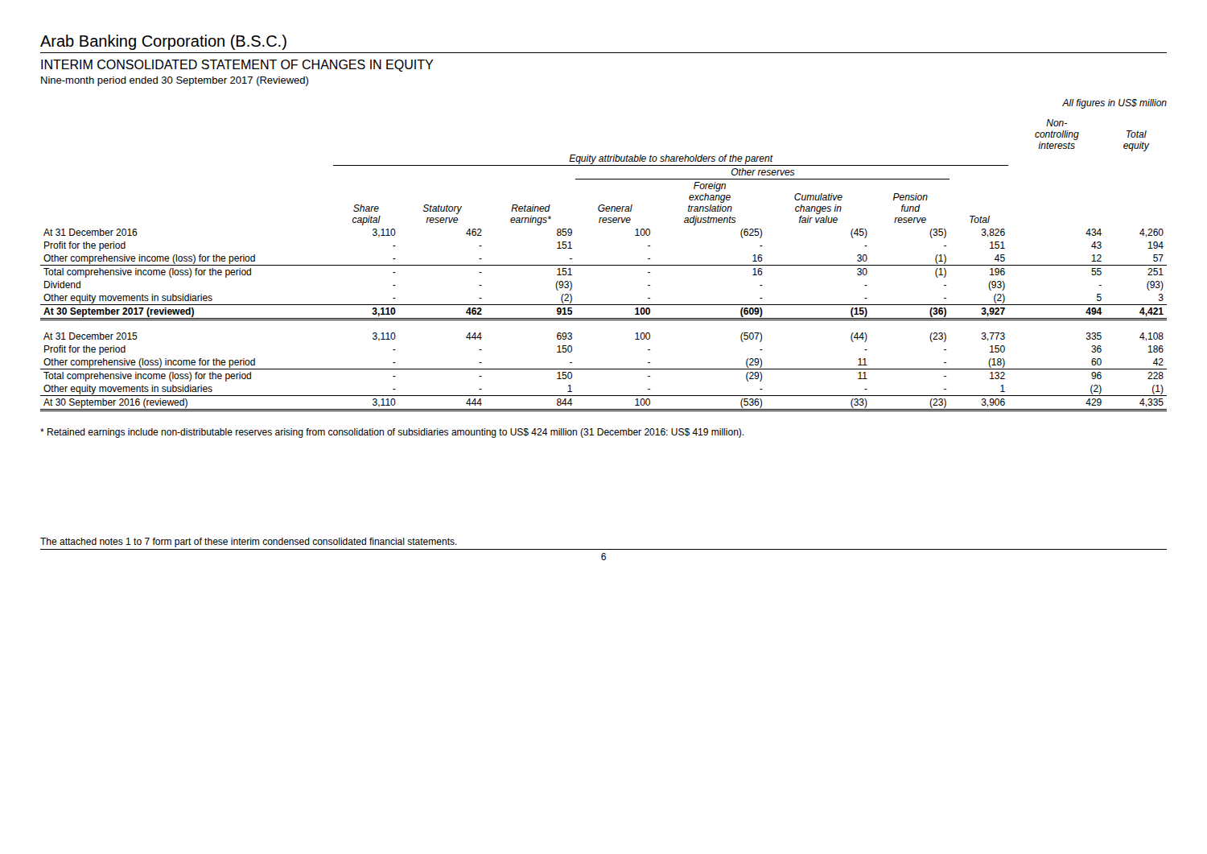Arab Banking Corporation (B.S.C.)
INTERIM CONSOLIDATED STATEMENT OF CHANGES IN EQUITY
Nine-month period ended 30 September 2017 (Reviewed)
All figures in US$ million
| | | Non- controlling interests | Total equity |
| --- | --- | --- | --- |
| | Equity attributable to shareholders of the parent | | |
| | | | | Other reserves | | | |
| | Share capital | Statutory reserve | Retained earnings* | General reserve | Foreign exchange translation adjustments | Cumulative changes in fair value | Pension fund reserve | Total | | |
| At 31 December 2016 | 3,110 | 462 | 859 | 100 | (625) | (45) | (35) | 3,826 | 434 | 4,260 |
| Profit for the period | - | - | 151 | - | - | - | - | 151 | 43 | 194 |
| Other comprehensive income (loss) for the period | - | - | - | - | 16 | 30 | (1) | 45 | 12 | 57 |
| Total comprehensive income (loss) for the period | - | - | 151 | - | 16 | 30 | (1) | 196 | 55 | 251 |
| Dividend | - | - | (93) | - | - | - | - | (93) | - | (93) |
| Other equity movements in subsidiaries | - | - | (2) | - | - | - | - | (2) | 5 | 3 |
| At 30 September 2017 (reviewed) | 3,110 | 462 | 915 | 100 | (609) | (15) | (36) | 3,927 | 494 | 4,421 |
| At 31 December 2015 | 3,110 | 444 | 693 | 100 | (507) | (44) | (23) | 3,773 | 335 | 4,108 |
| Profit for the period | - | - | 150 | - | - | - | - | 150 | 36 | 186 |
| Other comprehensive (loss) income for the period | - | - | - | - | (29) | 11 | - | (18) | 60 | 42 |
| Total comprehensive income (loss) for the period | - | - | 150 | - | (29) | 11 | - | 132 | 96 | 228 |
| Other equity movements in subsidiaries | - | - | 1 | - | - | - | - | 1 | (2) | (1) |
| At 30 September 2016 (reviewed) | 3,110 | 444 | 844 | 100 | (536) | (33) | (23) | 3,906 | 429 | 4,335 |
* Retained earnings include non-distributable reserves arising from consolidation of subsidiaries amounting to US$ 424 million (31 December 2016: US$ 419 million).
The attached notes 1 to 7 form part of these interim condensed consolidated financial statements.
6